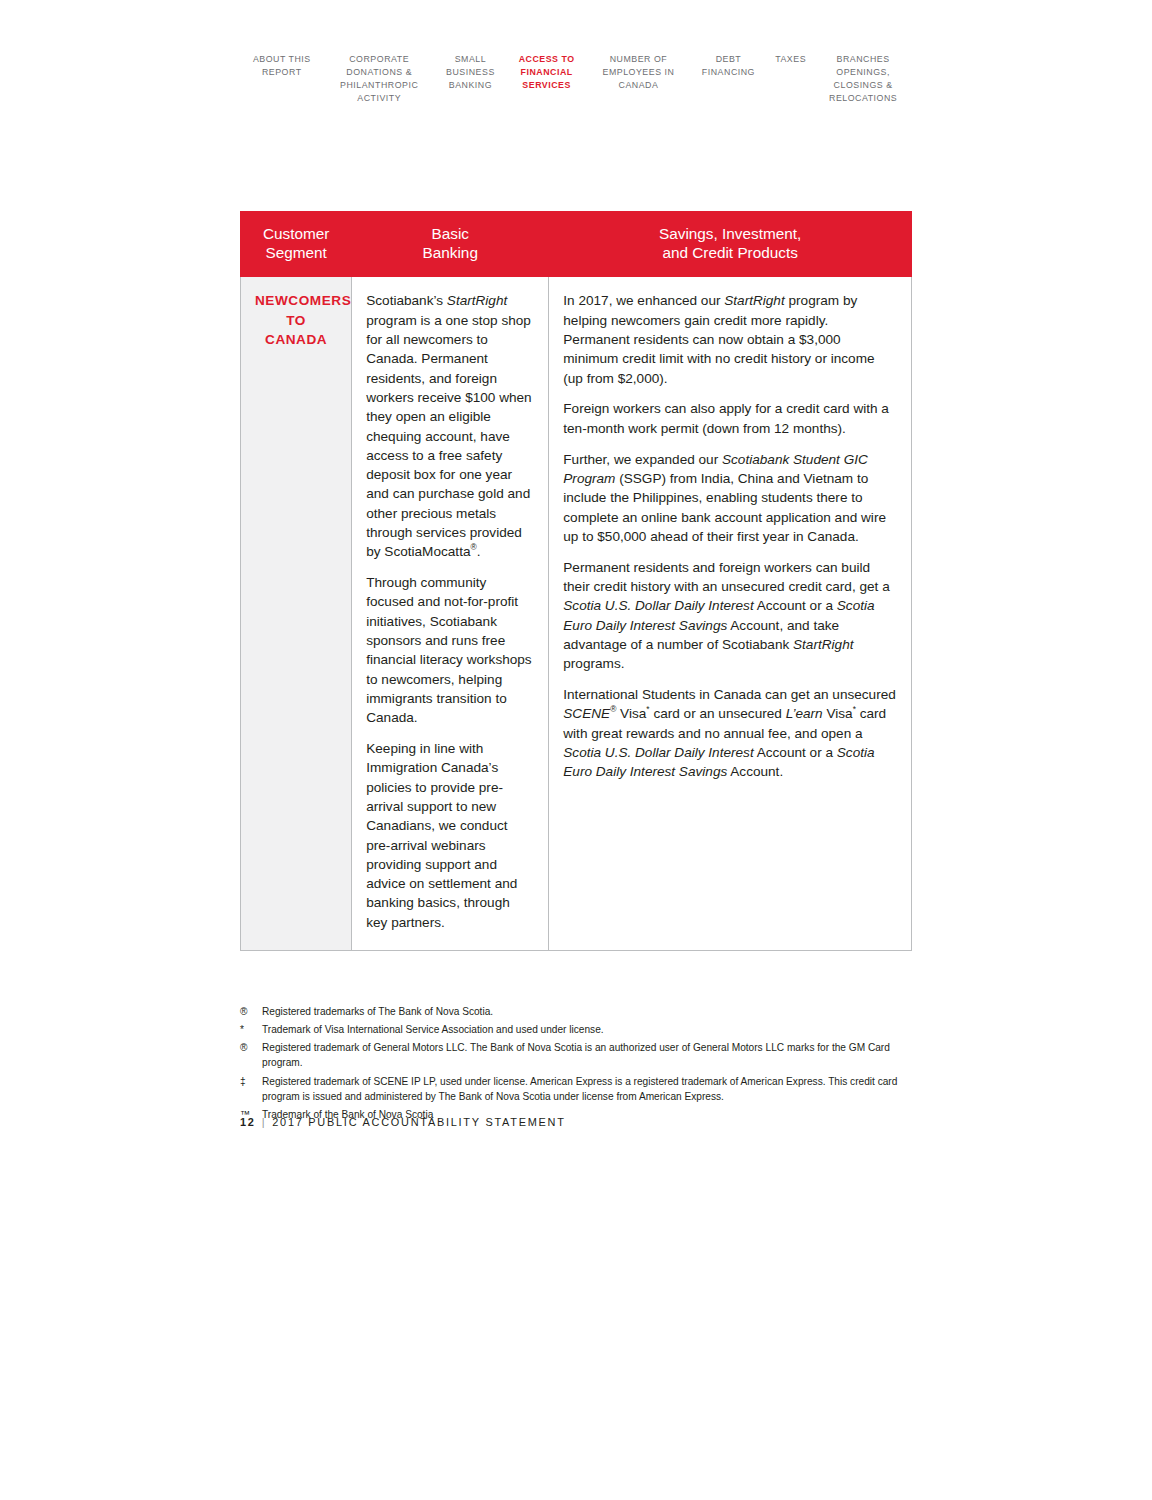| About this Report | Corporate Donations & Philanthropic Activity | Small Business Banking | Access to Financial Services | Number of Employees in Canada | Debt Financing | Taxes | Branches Openings, Closings & Relocations |
| Customer Segment | Basic Banking | Savings, Investment, and Credit Products |
| --- | --- | --- |
| Newcomers to Canada | Scotiabank’s StartRight program is a one stop shop for all newcomers to Canada. Permanent residents, and foreign workers receive $100 when they open an eligible chequing account, have access to a free safety deposit box for one year and can purchase gold and other precious metals through services provided by ScotiaMocatta ® . Through community focused and not-for-profit initiatives, Scotiabank sponsors and runs free financial literacy workshops to newcomers, helping immigrants transition to Canada. Keeping in line with Immigration Canada’s policies to provide pre-arrival support to new Canadians, we conduct pre-arrival webinars providing support and advice on settlement and banking basics, through key partners. | In 2017, we enhanced our StartRight program by helping newcomers gain credit more rapidly. Permanent residents can now obtain a $3,000 minimum credit limit with no credit history or income (up from $2,000). Foreign workers can also apply for a credit card with a ten-month work permit (down from 12 months). Further, we expanded our Scotiabank Student GIC Program (SSGP) from India, China and Vietnam to include the Philippines, enabling students there to complete an online bank account application and wire up to $50,000 ahead of their first year in Canada. Permanent residents and foreign workers can build their credit history with an unsecured credit card, get a Scotia U.S. Dollar Daily Interest Account or a Scotia Euro Daily Interest Savings Account, and take advantage of a number of Scotiabank StartRight programs. International Students in Canada can get an unsecured SCENE ® Visa * card or an unsecured L’earn Visa * card with great rewards and no annual fee, and open a Scotia U.S. Dollar Daily Interest Account or a Scotia Euro Daily Interest Savings Account. |
| ® | Registered trademarks of The Bank of Nova Scotia. |
| * | Trademark of Visa International Service Association and used under license. |
| ® | Registered trademark of General Motors LLC. The Bank of Nova Scotia is an authorized user of General Motors LLC marks for the GM Card program. |
| ‡ | Registered trademark of SCENE IP LP, used under license. American Express is a registered trademark of American Express. This credit card program is issued and administered by The Bank of Nova Scotia under license from American Express. |
| ™ | Trademark of the Bank of Nova Scotia |
12|2017 PUBLIC ACCOUNTABILITY STATEMENT